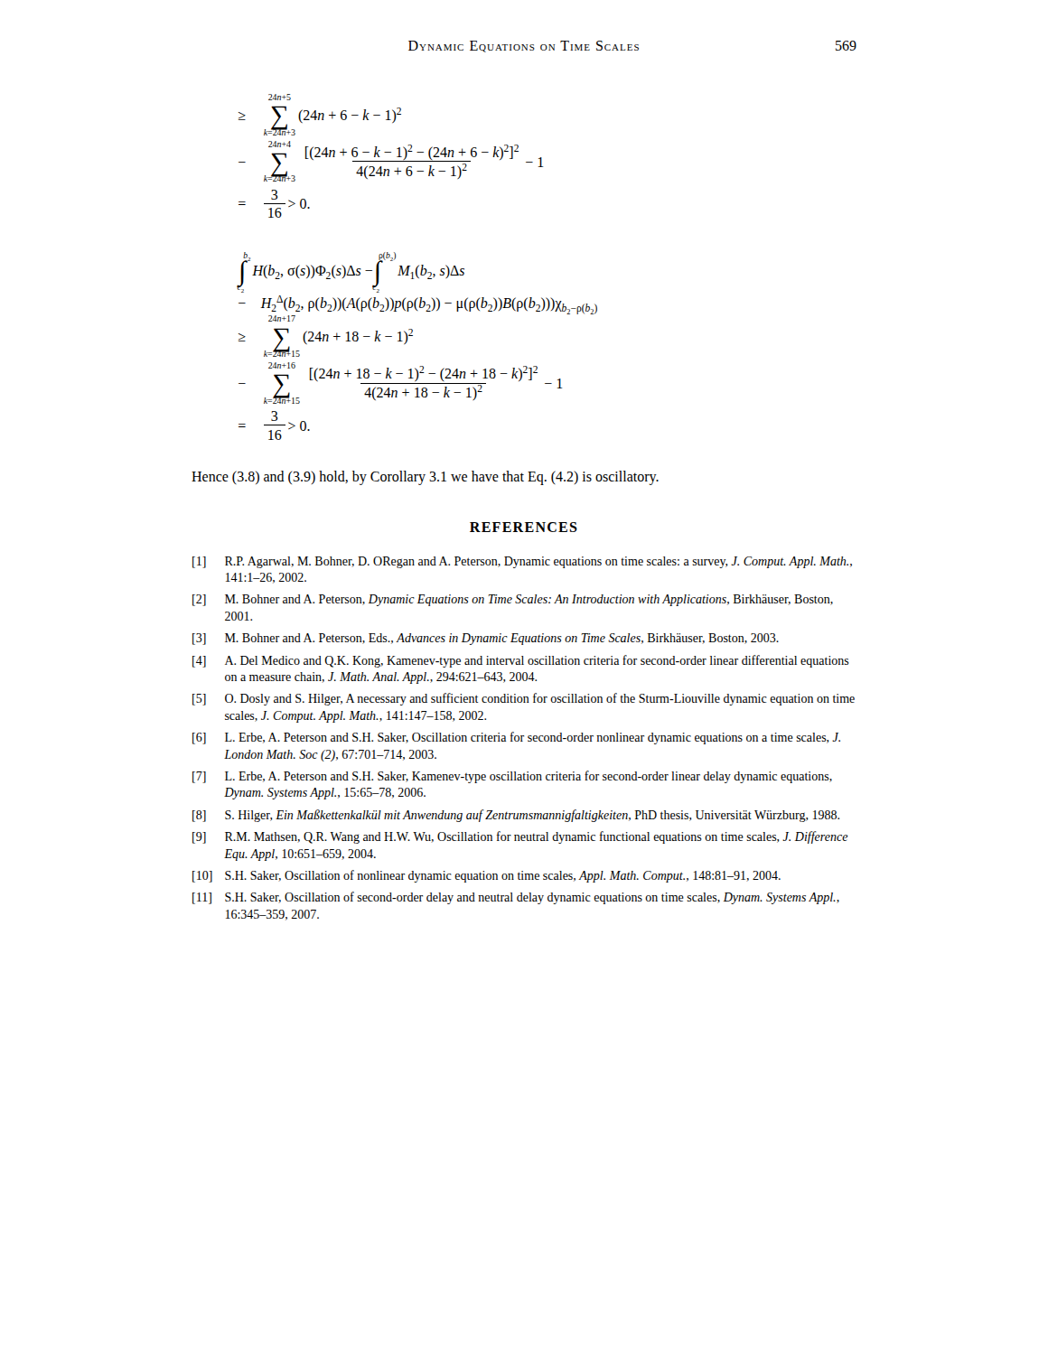Dynamic Equations on Time Scales 569
≥ 24n+5 ∑ k=24n+3 (24n + 6 − k − 1)2
− 24n+4 ∑ k=24n+3 [(24n + 6 − k − 1)2 − (24n + 6 − k)2]2 4(24n + 6 − k − 1)2 − 1
= 316 > 0.
b2 ∫ c2 H(b2, σ(s))Φ2(s)Δs − ρ(b2) ∫ c2 M1(b2, s)Δs
− H2Δ(b2, ρ(b2))(A(ρ(b2))p(ρ(b2)) − μ(ρ(b2))B(ρ(b2)))χb2−ρ(b2)
≥ 24n+17 ∑ k=24n+15 (24n + 18 − k − 1)2
− 24n+16 ∑ k=24n+15 [(24n + 18 − k − 1)2 − (24n + 18 − k)2]2 4(24n + 18 − k − 1)2 − 1
= 316 > 0.
Hence (3.8) and (3.9) hold, by Corollary 3.1 we have that Eq. (4.2) is oscillatory.
REFERENCES
1 R.P. Agarwal, M. Bohner, D. ORegan and A. Peterson, Dynamic equations on time scales: a survey, J. Comput. Appl. Math., 141:1–26, 2002.
2 M. Bohner and A. Peterson, Dynamic Equations on Time Scales: An Introduction with Applications, Birkhäuser, Boston, 2001.
3 M. Bohner and A. Peterson, Eds., Advances in Dynamic Equations on Time Scales, Birkhäuser, Boston, 2003.
4 A. Del Medico and Q.K. Kong, Kamenev-type and interval oscillation criteria for second-order linear differential equations on a measure chain, J. Math. Anal. Appl., 294:621–643, 2004.
5 O. Dosly and S. Hilger, A necessary and sufficient condition for oscillation of the Sturm-Liouville dynamic equation on time scales, J. Comput. Appl. Math., 141:147–158, 2002.
6 L. Erbe, A. Peterson and S.H. Saker, Oscillation criteria for second-order nonlinear dynamic equations on a time scales, J. London Math. Soc (2), 67:701–714, 2003.
7 L. Erbe, A. Peterson and S.H. Saker, Kamenev-type oscillation criteria for second-order linear delay dynamic equations, Dynam. Systems Appl., 15:65–78, 2006.
8 S. Hilger, Ein Maßkettenkalkül mit Anwendung auf Zentrumsmannigfaltigkeiten, PhD thesis, Universität Würzburg, 1988.
9 R.M. Mathsen, Q.R. Wang and H.W. Wu, Oscillation for neutral dynamic functional equations on time scales, J. Difference Equ. Appl, 10:651–659, 2004.
10 S.H. Saker, Oscillation of nonlinear dynamic equation on time scales, Appl. Math. Comput., 148:81–91, 2004.
11 S.H. Saker, Oscillation of second-order delay and neutral delay dynamic equations on time scales, Dynam. Systems Appl., 16:345–359, 2007.